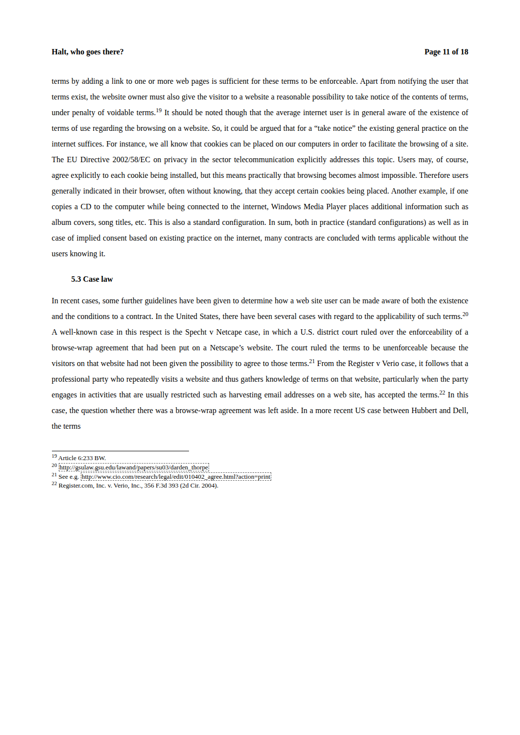Halt, who goes there? Page 11 of 18
terms by adding a link to one or more web pages is sufficient for these terms to be enforceable. Apart from notifying the user that terms exist, the website owner must also give the visitor to a website a reasonable possibility to take notice of the contents of terms, under penalty of voidable terms.19 It should be noted though that the average internet user is in general aware of the existence of terms of use regarding the browsing on a website. So, it could be argued that for a “take notice” the existing general practice on the internet suffices. For instance, we all know that cookies can be placed on our computers in order to facilitate the browsing of a site. The EU Directive 2002/58/EC on privacy in the sector telecommunication explicitly addresses this topic. Users may, of course, agree explicitly to each cookie being installed, but this means practically that browsing becomes almost impossible. Therefore users generally indicated in their browser, often without knowing, that they accept certain cookies being placed. Another example, if one copies a CD to the computer while being connected to the internet, Windows Media Player places additional information such as album covers, song titles, etc. This is also a standard configuration. In sum, both in practice (standard configurations) as well as in case of implied consent based on existing practice on the internet, many contracts are concluded with terms applicable without the users knowing it.
5.3 Case law
In recent cases, some further guidelines have been given to determine how a web site user can be made aware of both the existence and the conditions to a contract. In the United States, there have been several cases with regard to the applicability of such terms.20 A well-known case in this respect is the Specht v Netcape case, in which a U.S. district court ruled over the enforceability of a browse-wrap agreement that had been put on a Netscape’s website. The court ruled the terms to be unenforceable because the visitors on that website had not been given the possibility to agree to those terms.21 From the Register v Verio case, it follows that a professional party who repeatedly visits a website and thus gathers knowledge of terms on that website, particularly when the party engages in activities that are usually restricted such as harvesting email addresses on a web site, has accepted the terms.22 In this case, the question whether there was a browse-wrap agreement was left aside. In a more recent US case between Hubbert and Dell, the terms
19 Article 6:233 BW.
20 http://gsulaw.gsu.edu/lawand/papers/su03/darden_thorpe
21 See e.g. http://www.cio.com/research/legal/edit/010402_agree.html?action=print
22 Register.com, Inc. v. Verio, Inc., 356 F.3d 393 (2d Cir. 2004).